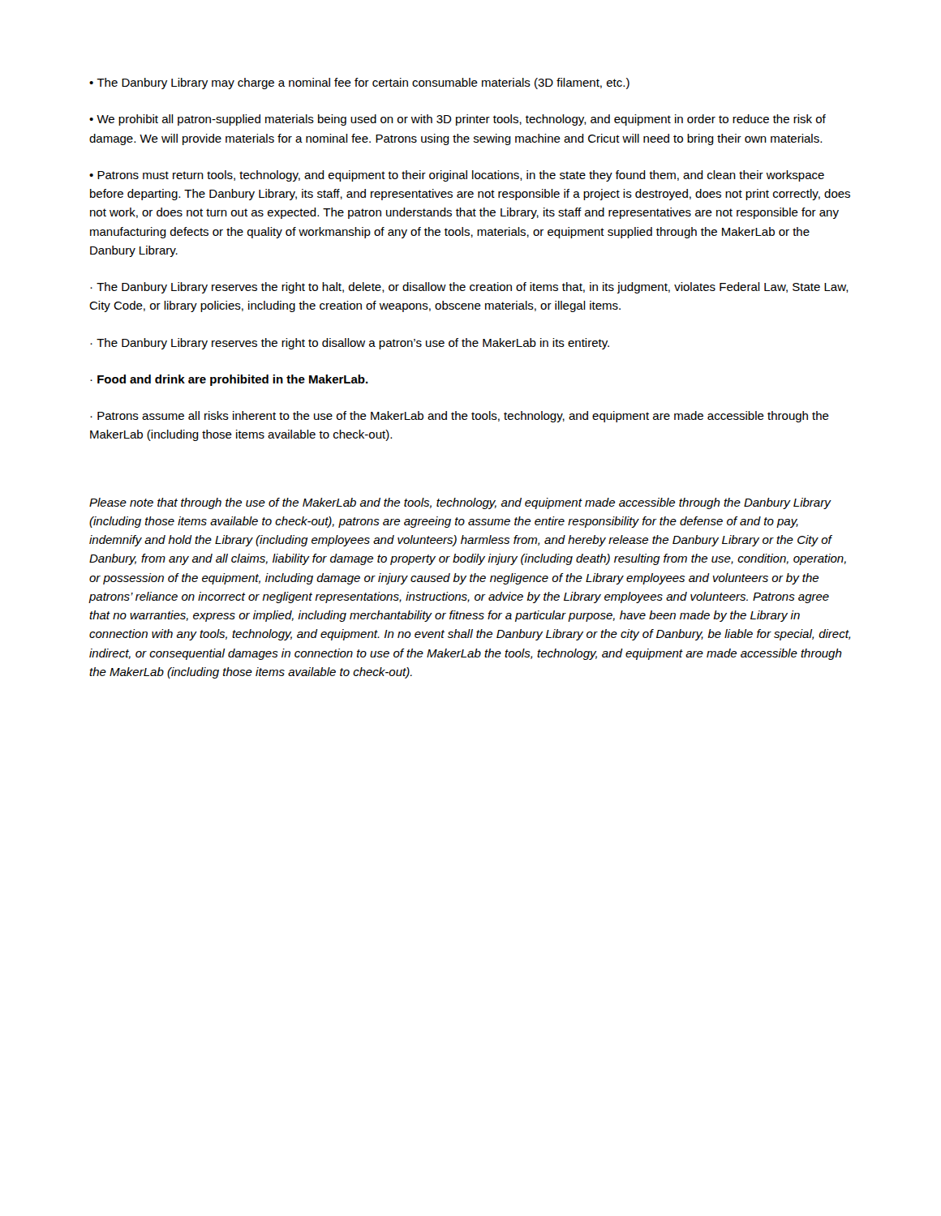The Danbury Library may charge a nominal fee for certain consumable materials (3D filament, etc.)
We prohibit all patron-supplied materials being used on or with 3D printer tools, technology, and equipment in order to reduce the risk of damage. We will provide materials for a nominal fee. Patrons using the sewing machine and Cricut will need to bring their own materials.
Patrons must return tools, technology, and equipment to their original locations, in the state they found them, and clean their workspace before departing. The Danbury Library, its staff, and representatives are not responsible if a project is destroyed, does not print correctly, does not work, or does not turn out as expected. The patron understands that the Library, its staff and representatives are not responsible for any manufacturing defects or the quality of workmanship of any of the tools, materials, or equipment supplied through the MakerLab or the Danbury Library.
The Danbury Library reserves the right to halt, delete, or disallow the creation of items that, in its judgment, violates Federal Law, State Law, City Code, or library policies, including the creation of weapons, obscene materials, or illegal items.
The Danbury Library reserves the right to disallow a patron’s use of the MakerLab in its entirety.
Food and drink are prohibited in the MakerLab.
Patrons assume all risks inherent to the use of the MakerLab and the tools, technology, and equipment are made accessible through the MakerLab (including those items available to check-out).
Please note that through the use of the MakerLab and the tools, technology, and equipment made accessible through the Danbury Library (including those items available to check-out), patrons are agreeing to assume the entire responsibility for the defense of and to pay, indemnify and hold the Library (including employees and volunteers) harmless from, and hereby release the Danbury Library or the City of Danbury, from any and all claims, liability for damage to property or bodily injury (including death) resulting from the use, condition, operation, or possession of the equipment, including damage or injury caused by the negligence of the Library employees and volunteers or by the patrons’ reliance on incorrect or negligent representations, instructions, or advice by the Library employees and volunteers. Patrons agree that no warranties, express or implied, including merchantability or fitness for a particular purpose, have been made by the Library in connection with any tools, technology, and equipment. In no event shall the Danbury Library or the city of Danbury, be liable for special, direct, indirect, or consequential damages in connection to use of the MakerLab the tools, technology, and equipment are made accessible through the MakerLab (including those items available to check-out).